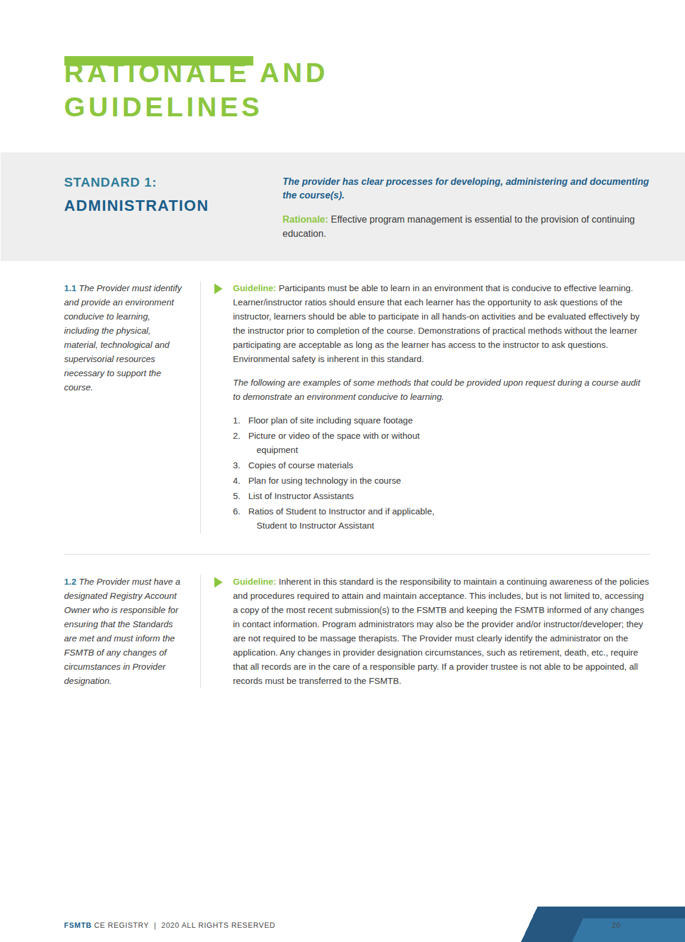Rationale and
Guidelines
STANDARD 1:
Administration
The provider has clear processes for developing, administering and documenting the course(s).
Rationale: Effective program management is essential to the provision of continuing education.
1.1 The Provider must identify and provide an environment conducive to learning, including the physical, material, technological and supervisorial resources necessary to support the course.
Guideline: Participants must be able to learn in an environment that is conducive to effective learning. Learner/instructor ratios should ensure that each learner has the opportunity to ask questions of the instructor, learners should be able to participate in all hands-on activities and be evaluated effectively by the instructor prior to completion of the course. Demonstrations of practical methods without the learner participating are acceptable as long as the learner has access to the instructor to ask questions. Environmental safety is inherent in this standard.
The following are examples of some methods that could be provided upon request during a course audit to demonstrate an environment conducive to learning.
Floor plan of site including square footage
Picture or video of the space with or withoutequipment
Copies of course materials
Plan for using technology in the course
List of Instructor Assistants
Ratios of Student to Instructor and if applicable,Student to Instructor Assistant
1.2 The Provider must have a designated Registry Account Owner who is responsible for ensuring that the Standards are met and must inform the FSMTB of any changes of circumstances in Provider designation.
Guideline: Inherent in this standard is the responsibility to maintain a continuing awareness of the policies and procedures required to attain and maintain acceptance. This includes, but is not limited to, accessing a copy of the most recent submission(s) to the FSMTB and keeping the FSMTB informed of any changes in contact information. Program administrators may also be the provider and/or instructor/developer; they are not required to be massage therapists. The Provider must clearly identify the administrator on the application. Any changes in provider designation circumstances, such as retirement, death, etc., require that all records are in the care of a responsible party. If a provider trustee is not able to be appointed, all records must be transferred to the FSMTB.
FSMTB CE REGISTRY | 2020 ALL RIGHTS RESERVED
20